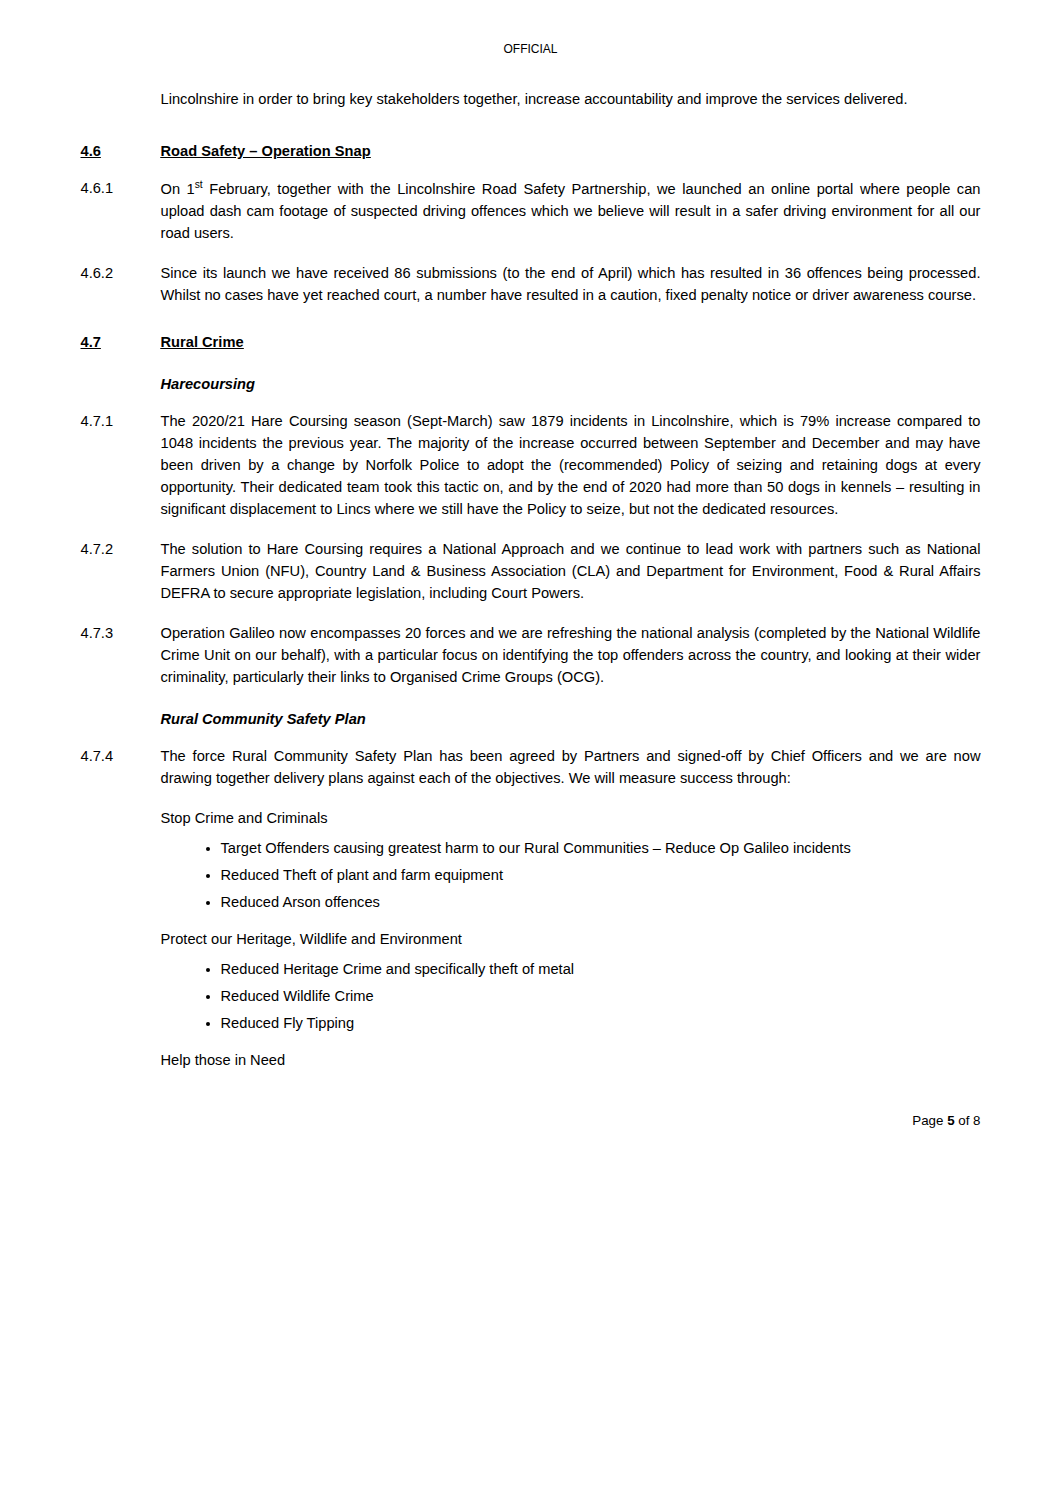OFFICIAL
Lincolnshire in order to bring key stakeholders together, increase accountability and improve the services delivered.
4.6 Road Safety – Operation Snap
4.6.1 On 1st February, together with the Lincolnshire Road Safety Partnership, we launched an online portal where people can upload dash cam footage of suspected driving offences which we believe will result in a safer driving environment for all our road users.
4.6.2 Since its launch we have received 86 submissions (to the end of April) which has resulted in 36 offences being processed. Whilst no cases have yet reached court, a number have resulted in a caution, fixed penalty notice or driver awareness course.
4.7 Rural Crime
Harecoursing
4.7.1 The 2020/21 Hare Coursing season (Sept-March) saw 1879 incidents in Lincolnshire, which is 79% increase compared to 1048 incidents the previous year. The majority of the increase occurred between September and December and may have been driven by a change by Norfolk Police to adopt the (recommended) Policy of seizing and retaining dogs at every opportunity. Their dedicated team took this tactic on, and by the end of 2020 had more than 50 dogs in kennels – resulting in significant displacement to Lincs where we still have the Policy to seize, but not the dedicated resources.
4.7.2 The solution to Hare Coursing requires a National Approach and we continue to lead work with partners such as National Farmers Union (NFU), Country Land & Business Association (CLA) and Department for Environment, Food & Rural Affairs DEFRA to secure appropriate legislation, including Court Powers.
4.7.3 Operation Galileo now encompasses 20 forces and we are refreshing the national analysis (completed by the National Wildlife Crime Unit on our behalf), with a particular focus on identifying the top offenders across the country, and looking at their wider criminality, particularly their links to Organised Crime Groups (OCG).
Rural Community Safety Plan
4.7.4 The force Rural Community Safety Plan has been agreed by Partners and signed-off by Chief Officers and we are now drawing together delivery plans against each of the objectives. We will measure success through:
Stop Crime and Criminals
Target Offenders causing greatest harm to our Rural Communities – Reduce Op Galileo incidents
Reduced Theft of plant and farm equipment
Reduced Arson offences
Protect our Heritage, Wildlife and Environment
Reduced Heritage Crime and specifically theft of metal
Reduced Wildlife Crime
Reduced Fly Tipping
Help those in Need
Page 5 of 8